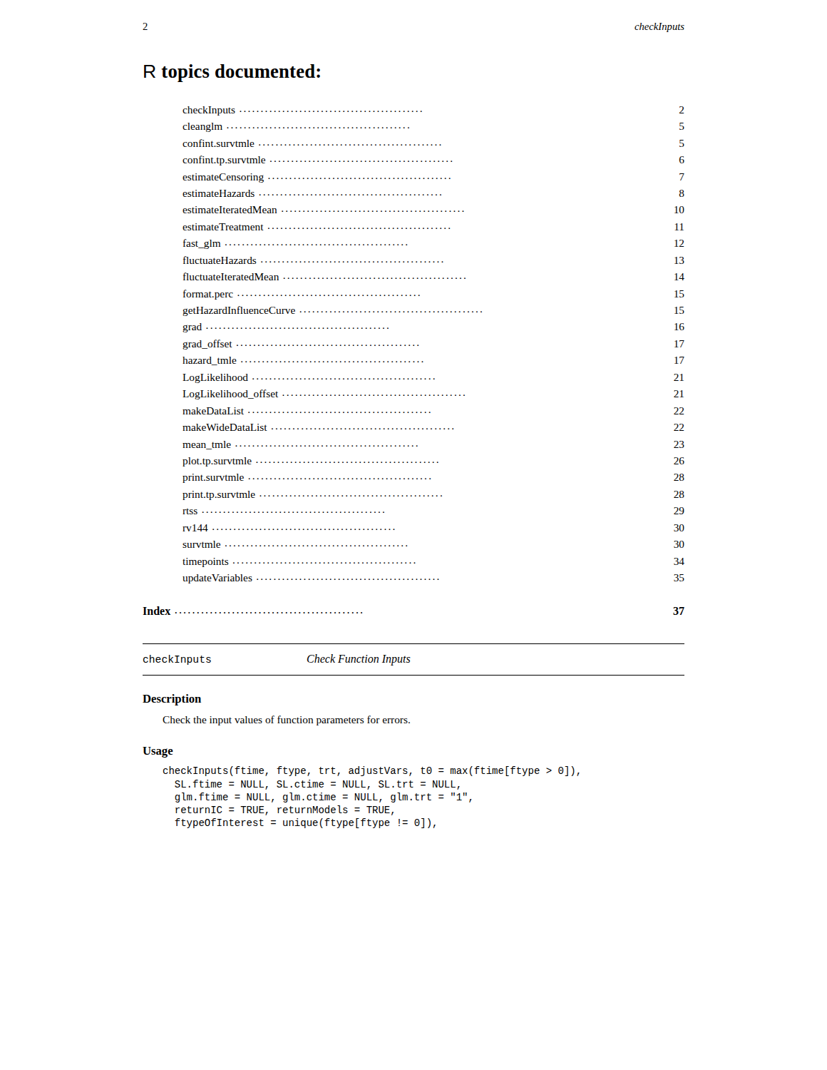2 checkInputs
R topics documented:
checkInputs........................................... 2
cleanglm........................................... 5
confint.survtmle........................................... 5
confint.tp.survtmle........................................... 6
estimateCensoring........................................... 7
estimateHazards........................................... 8
estimateIteratedMean........................................... 10
estimateTreatment........................................... 11
fast_glm........................................... 12
fluctuateHazards........................................... 13
fluctuateIteratedMean........................................... 14
format.perc........................................... 15
getHazardInfluenceCurve........................................... 15
grad........................................... 16
grad_offset........................................... 17
hazard_tmle........................................... 17
LogLikelihood........................................... 21
LogLikelihood_offset........................................... 21
makeDataList........................................... 22
makeWideDataList........................................... 22
mean_tmle........................................... 23
plot.tp.survtmle........................................... 26
print.survtmle........................................... 28
print.tp.survtmle........................................... 28
rtss........................................... 29
rv144........................................... 30
survtmle........................................... 30
timepoints........................................... 34
updateVariables........................................... 35
Index ........................................... 37
checkInputs Check Function Inputs
Description
Check the input values of function parameters for errors.
Usage
checkInputs(ftime, ftype, trt, adjustVars, t0 = max(ftime[ftype > 0]),
  SL.ftime = NULL, SL.ctime = NULL, SL.trt = NULL,
  glm.ftime = NULL, glm.ctime = NULL, glm.trt = "1",
  returnIC = TRUE, returnModels = TRUE,
  ftypeOfInterest = unique(ftype[ftype != 0]),